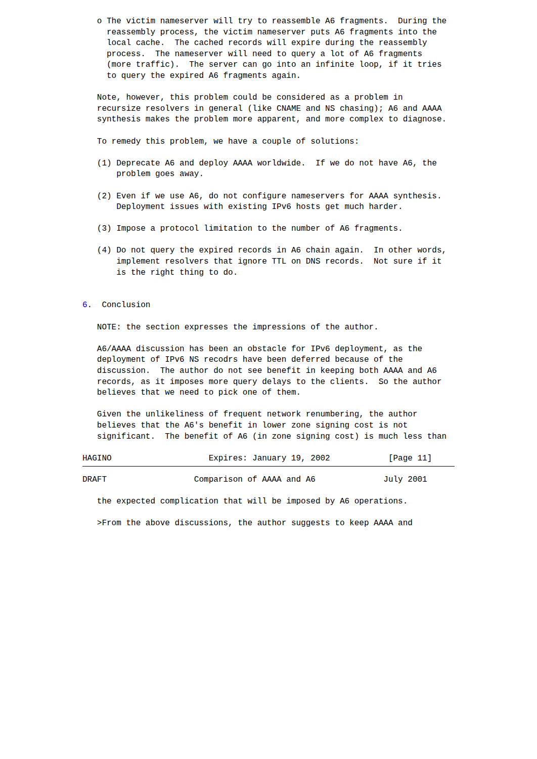o The victim nameserver will try to reassemble A6 fragments.  During the
     reassembly process, the victim nameserver puts A6 fragments into the
     local cache.  The cached records will expire during the reassembly
     process.  The nameserver will need to query a lot of A6 fragments
     (more traffic).  The server can go into an infinite loop, if it tries
     to query the expired A6 fragments again.

   Note, however, this problem could be considered as a problem in
   recursize resolvers in general (like CNAME and NS chasing); A6 and AAAA
   synthesis makes the problem more apparent, and more complex to diagnose.

   To remedy this problem, we have a couple of solutions:

   (1) Deprecate A6 and deploy AAAA worldwide.  If we do not have A6, the
       problem goes away.

   (2) Even if we use A6, do not configure nameservers for AAAA synthesis.
       Deployment issues with existing IPv6 hosts get much harder.

   (3) Impose a protocol limitation to the number of A6 fragments.

   (4) Do not query the expired records in A6 chain again.  In other words,
       implement resolvers that ignore TTL on DNS records.  Not sure if it
       is the right thing to do.


6.  Conclusion

   NOTE: the section expresses the impressions of the author.

   A6/AAAA discussion has been an obstacle for IPv6 deployment, as the
   deployment of IPv6 NS recodrs have been deferred because of the
   discussion.  The author do not see benefit in keeping both AAAA and A6
   records, as it imposes more query delays to the clients.  So the author
   believes that we need to pick one of them.

   Given the unlikeliness of frequent network renumbering, the author
   believes that the A6's benefit in lower zone signing cost is not
   significant.  The benefit of A6 (in zone signing cost) is much less than

HAGINO                    Expires: January 19, 2002            [Page 11]
DRAFT                  Comparison of AAAA and A6              July 2001

   the expected complication that will be imposed by A6 operations.

   >From the above discussions, the author suggests to keep AAAA and